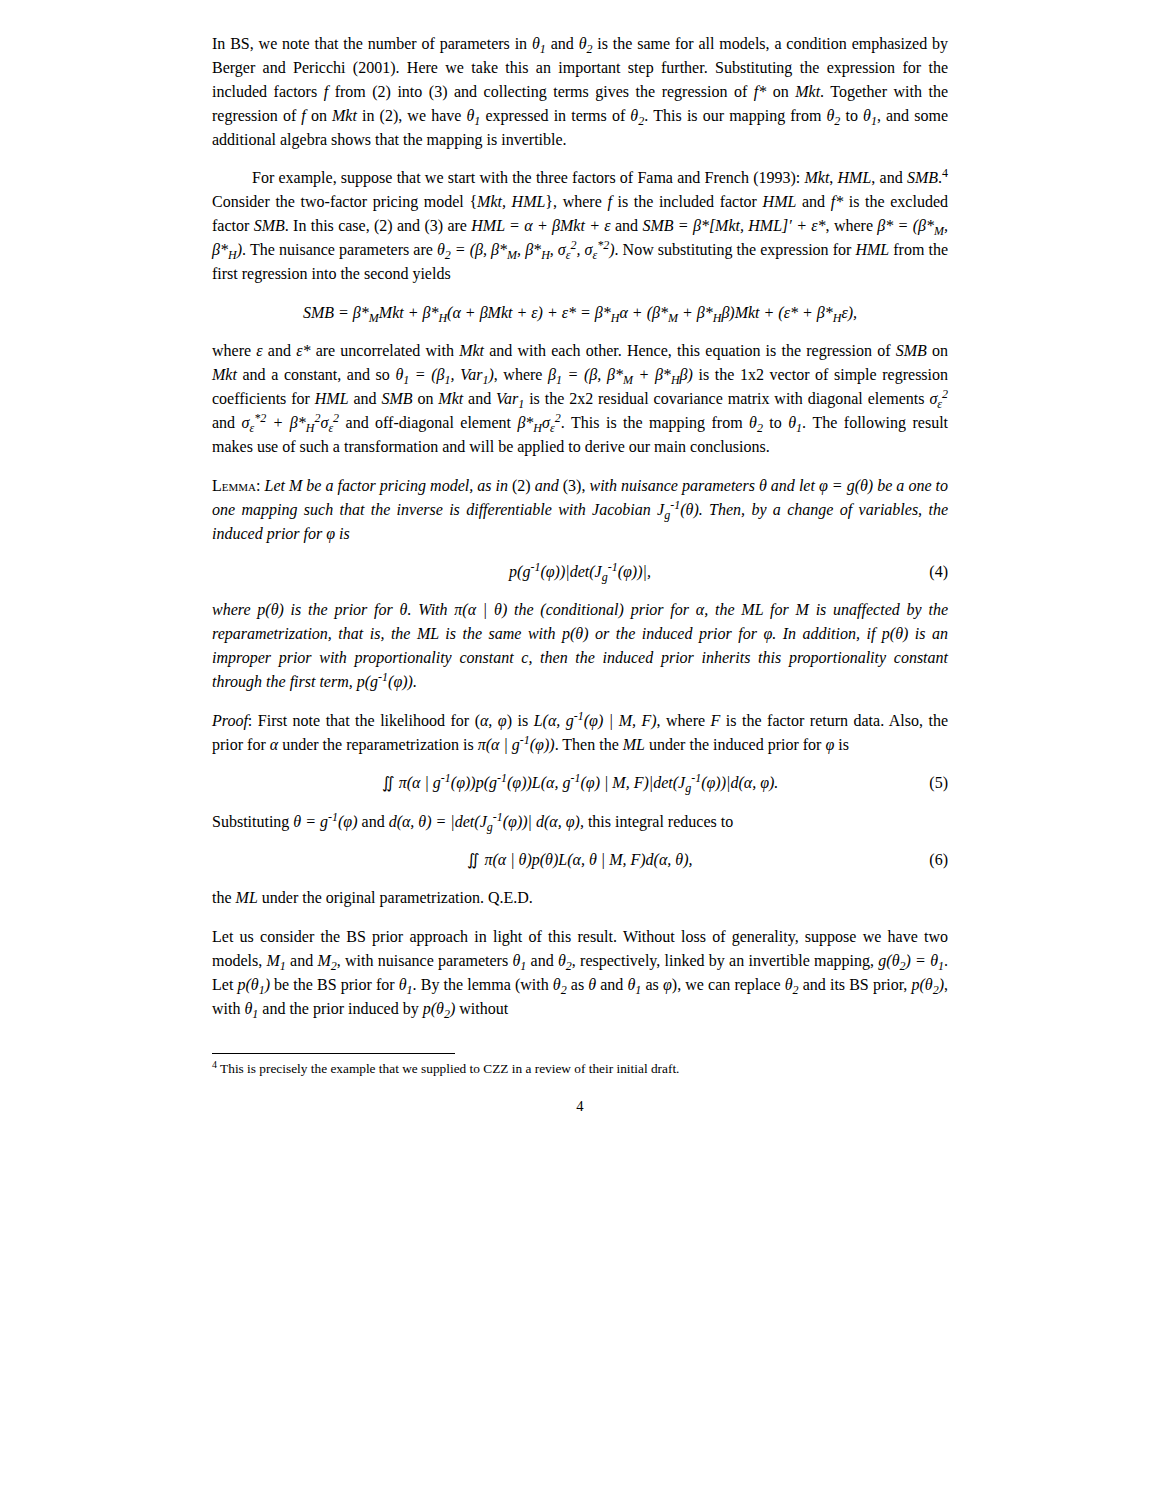In BS, we note that the number of parameters in θ1 and θ2 is the same for all models, a condition emphasized by Berger and Pericchi (2001). Here we take this an important step further. Substituting the expression for the included factors f from (2) into (3) and collecting terms gives the regression of f* on Mkt. Together with the regression of f on Mkt in (2), we have θ1 expressed in terms of θ2. This is our mapping from θ2 to θ1, and some additional algebra shows that the mapping is invertible.
For example, suppose that we start with the three factors of Fama and French (1993): Mkt, HML, and SMB.4 Consider the two-factor pricing model {Mkt, HML}, where f is the included factor HML and f* is the excluded factor SMB. In this case, (2) and (3) are HML = α + βMkt + ε and SMB = β*[Mkt, HML]′ + ε*, where β* = (β*M, β*H). The nuisance parameters are θ2 = (β, β*M, β*H, σε2, σε*2). Now substituting the expression for HML from the first regression into the second yields
SMB = β*MMkt + β*H(α + βMkt + ε) + ε* = β*Hα + (β*M + β*Hβ)Mkt + (ε* + β*Hε),
where ε and ε* are uncorrelated with Mkt and with each other. Hence, this equation is the regression of SMB on Mkt and a constant, and so θ1 = (β1, Var1), where β1 = (β, β*M + β*Hβ) is the 1x2 vector of simple regression coefficients for HML and SMB on Mkt and Var1 is the 2x2 residual covariance matrix with diagonal elements σε2 and σε*2 + β*H2σε2 and off-diagonal element β*Hσε2. This is the mapping from θ2 to θ1. The following result makes use of such a transformation and will be applied to derive our main conclusions.
Lemma: Let M be a factor pricing model, as in (2) and (3), with nuisance parameters θ and let φ = g(θ) be a one to one mapping such that the inverse is differentiable with Jacobian Jg-1(θ). Then, by a change of variables, the induced prior for φ is
p(g-1(φ))|det(Jg-1(φ))|, (4)
where p(θ) is the prior for θ. With π(α | θ) the (conditional) prior for α, the ML for M is unaffected by the reparametrization, that is, the ML is the same with p(θ) or the induced prior for φ. In addition, if p(θ) is an improper prior with proportionality constant c, then the induced prior inherits this proportionality constant through the first term, p(g-1(φ)).
Proof: First note that the likelihood for (α, φ) is L(α, g-1(φ) | M, F), where F is the factor return data. Also, the prior for α under the reparametrization is π(α | g-1(φ)). Then the ML under the induced prior for φ is
∬ π(α | g-1(φ))p(g-1(φ))L(α, g-1(φ) | M, F)|det(Jg-1(φ))|d(α, φ). (5)
Substituting θ = g-1(φ) and d(α, θ) = |det(Jg-1(φ))| d(α, φ), this integral reduces to
∬ π(α | θ)p(θ)L(α, θ | M, F)d(α, θ), (6)
the ML under the original parametrization. Q.E.D.
Let us consider the BS prior approach in light of this result. Without loss of generality, suppose we have two models, M1 and M2, with nuisance parameters θ1 and θ2, respectively, linked by an invertible mapping, g(θ2) = θ1. Let p(θ1) be the BS prior for θ1. By the lemma (with θ2 as θ and θ1 as φ), we can replace θ2 and its BS prior, p(θ2), with θ1 and the prior induced by p(θ2) without
4 This is precisely the example that we supplied to CZZ in a review of their initial draft.
4